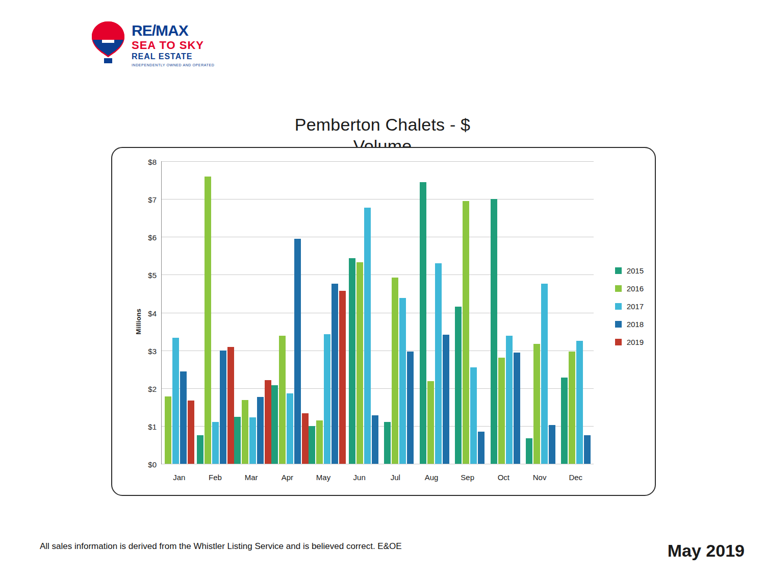RE/MAX SEA TO SKY REAL ESTATE INDEPENDENTLY OWNED AND OPERATED
Pemberton Chalets - $ Volume
Millions
$8
$7
$6
$5
$4
$3
$2
$1
$0
Jan
Feb
Mar
Apr
May
Jun
Jul
Aug
Sep
Oct
Nov
Dec
2015
2016
2017
2018
2019
All sales information is derived from the Whistler Listing Service and is believed correct. E&OE
May 2019